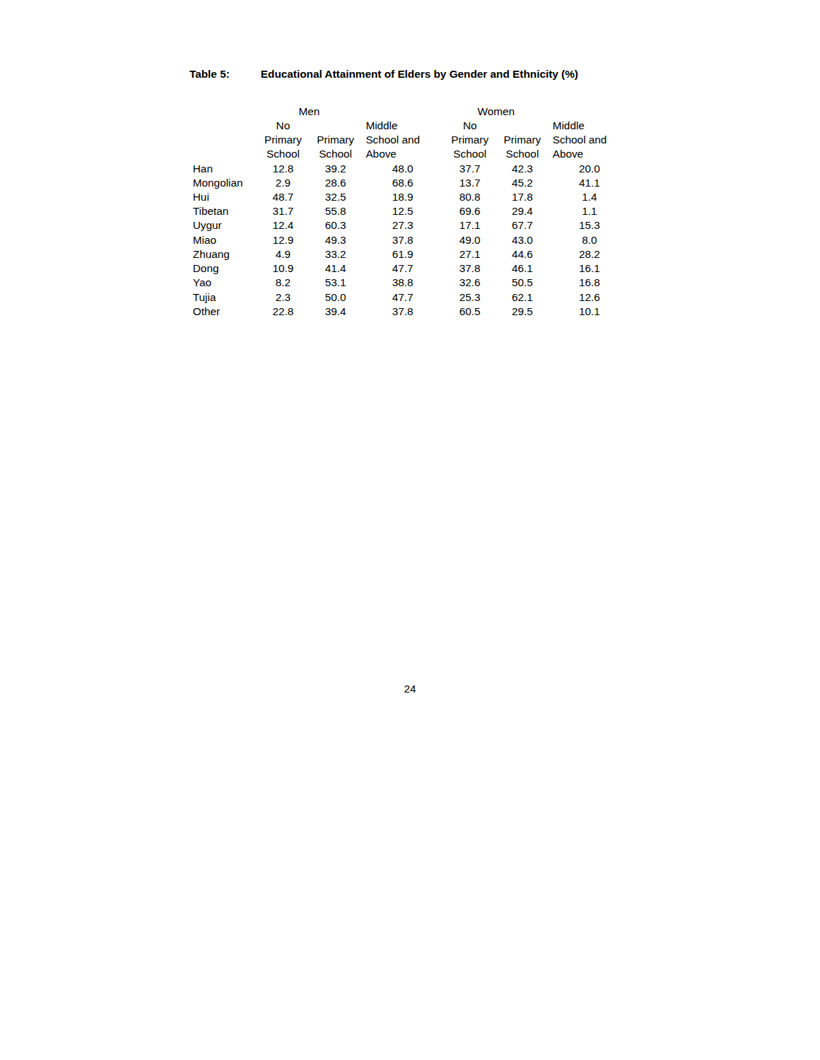Table 5: Educational Attainment of Elders by Gender and Ethnicity (%)
| | Men | | Women | |
| --- | --- | --- | --- | --- |
| | No | | Middle | No | | Middle |
| | Primary | Primary | School and | Primary | Primary | School and |
| | School | School | Above | School | School | Above |
| Han | 12.8 | 39.2 | 48.0 | 37.7 | 42.3 | 20.0 |
| Mongolian | 2.9 | 28.6 | 68.6 | 13.7 | 45.2 | 41.1 |
| Hui | 48.7 | 32.5 | 18.9 | 80.8 | 17.8 | 1.4 |
| Tibetan | 31.7 | 55.8 | 12.5 | 69.6 | 29.4 | 1.1 |
| Uygur | 12.4 | 60.3 | 27.3 | 17.1 | 67.7 | 15.3 |
| Miao | 12.9 | 49.3 | 37.8 | 49.0 | 43.0 | 8.0 |
| Zhuang | 4.9 | 33.2 | 61.9 | 27.1 | 44.6 | 28.2 |
| Dong | 10.9 | 41.4 | 47.7 | 37.8 | 46.1 | 16.1 |
| Yao | 8.2 | 53.1 | 38.8 | 32.6 | 50.5 | 16.8 |
| Tujia | 2.3 | 50.0 | 47.7 | 25.3 | 62.1 | 12.6 |
| Other | 22.8 | 39.4 | 37.8 | 60.5 | 29.5 | 10.1 |
24